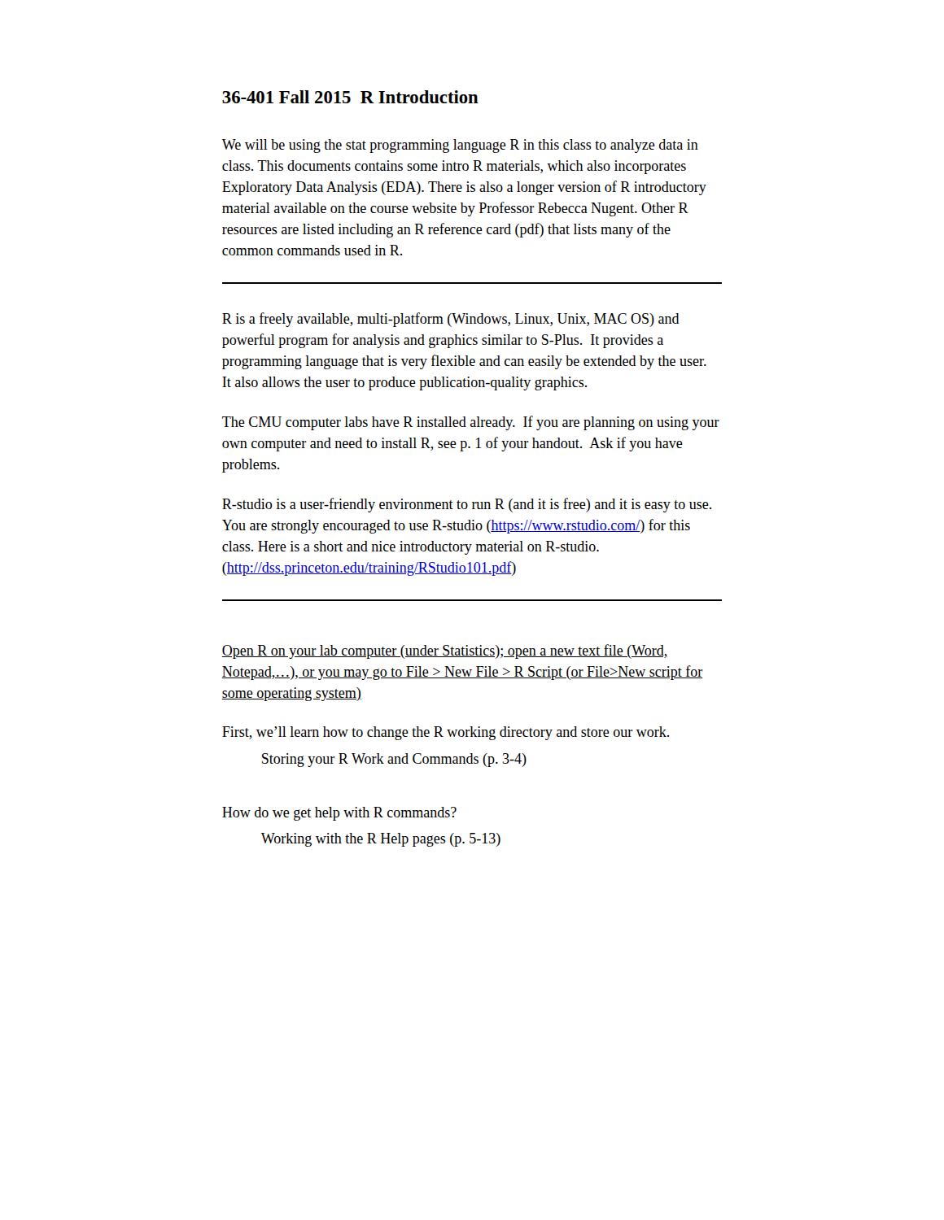36-401 Fall 2015 R Introduction
We will be using the stat programming language R in this class to analyze data in class. This documents contains some intro R materials, which also incorporates Exploratory Data Analysis (EDA). There is also a longer version of R introductory material available on the course website by Professor Rebecca Nugent. Other R resources are listed including an R reference card (pdf) that lists many of the common commands used in R.
R is a freely available, multi-platform (Windows, Linux, Unix, MAC OS) and powerful program for analysis and graphics similar to S-Plus. It provides a programming language that is very flexible and can easily be extended by the user. It also allows the user to produce publication-quality graphics.
The CMU computer labs have R installed already. If you are planning on using your own computer and need to install R, see p. 1 of your handout. Ask if you have problems.
R-studio is a user-friendly environment to run R (and it is free) and it is easy to use. You are strongly encouraged to use R-studio (https://www.rstudio.com/) for this class. Here is a short and nice introductory material on R-studio.
(http://dss.princeton.edu/training/RStudio101.pdf)
Open R on your lab computer (under Statistics); open a new text file (Word, Notepad,…), or you may go to File > New File > R Script (or File>New script for some operating system)
First, we’ll learn how to change the R working directory and store our work.
Storing your R Work and Commands (p. 3-4)
How do we get help with R commands?
Working with the R Help pages (p. 5-13)